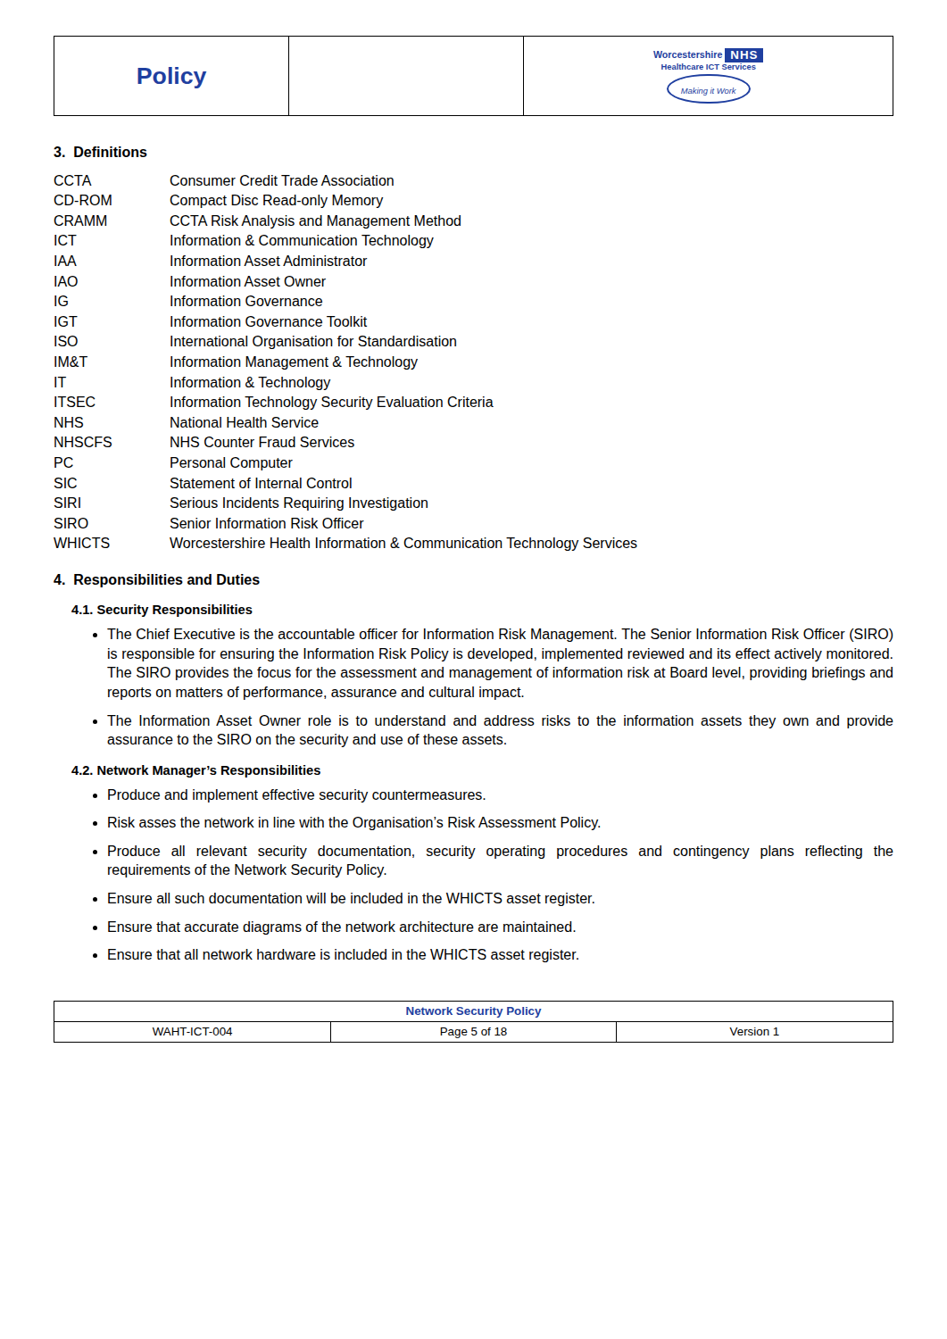| Policy | | Worcestershire NHS Healthcare ICT Services Making it Work |
3. Definitions
| CCTA | Consumer Credit Trade Association |
| CD-ROM | Compact Disc Read-only Memory |
| CRAMM | CCTA Risk Analysis and Management Method |
| ICT | Information & Communication Technology |
| IAA | Information Asset Administrator |
| IAO | Information Asset Owner |
| IG | Information Governance |
| IGT | Information Governance Toolkit |
| ISO | International Organisation for Standardisation |
| IM&T | Information Management & Technology |
| IT | Information & Technology |
| ITSEC | Information Technology Security Evaluation Criteria |
| NHS | National Health Service |
| NHSCFS | NHS Counter Fraud Services |
| PC | Personal Computer |
| SIC | Statement of Internal Control |
| SIRI | Serious Incidents Requiring Investigation |
| SIRO | Senior Information Risk Officer |
| WHICTS | Worcestershire Health Information & Communication Technology Services |
4. Responsibilities and Duties
4.1. Security Responsibilities
The Chief Executive is the accountable officer for Information Risk Management. The Senior Information Risk Officer (SIRO) is responsible for ensuring the Information Risk Policy is developed, implemented reviewed and its effect actively monitored. The SIRO provides the focus for the assessment and management of information risk at Board level, providing briefings and reports on matters of performance, assurance and cultural impact.
The Information Asset Owner role is to understand and address risks to the information assets they own and provide assurance to the SIRO on the security and use of these assets.
4.2. Network Manager’s Responsibilities
Produce and implement effective security countermeasures.
Risk asses the network in line with the Organisation’s Risk Assessment Policy.
Produce all relevant security documentation, security operating procedures and contingency plans reflecting the requirements of the Network Security Policy.
Ensure all such documentation will be included in the WHICTS asset register.
Ensure that accurate diagrams of the network architecture are maintained.
Ensure that all network hardware is included in the WHICTS asset register.
| Network Security Policy |
| WAHT-ICT-004 | Page 5 of 18 | Version 1 |